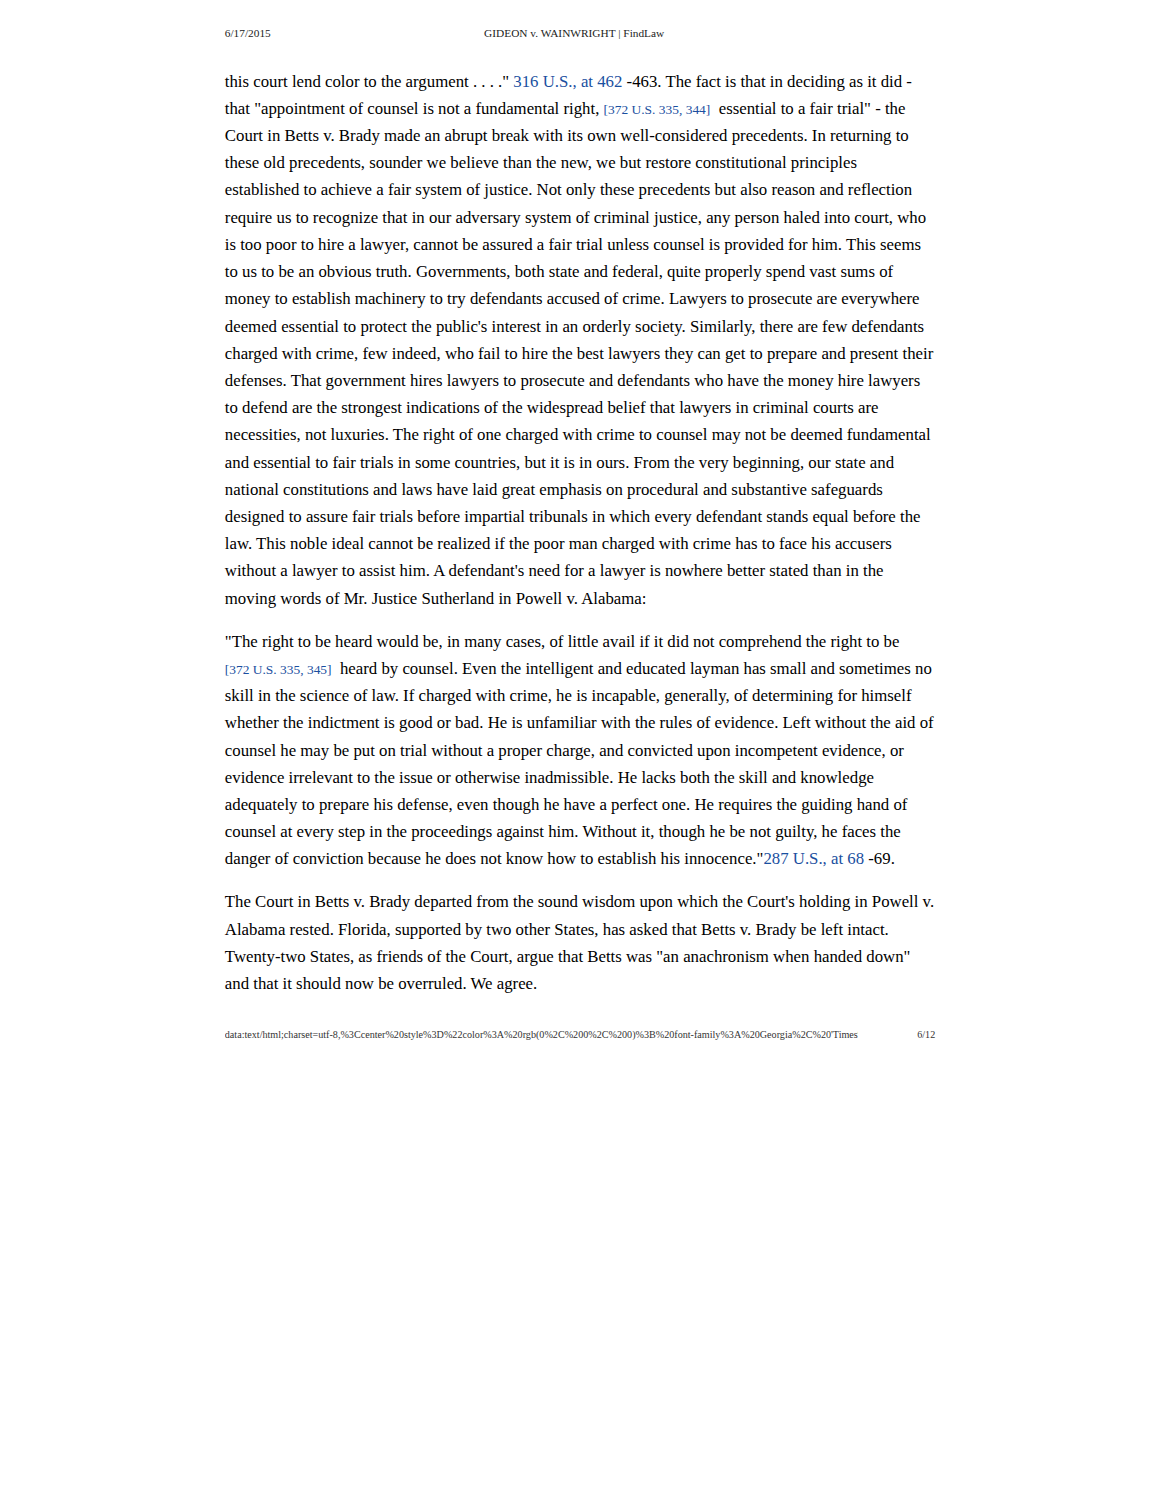6/17/2015
GIDEON v. WAINWRIGHT | FindLaw
this court lend color to the argument . . . ." 316 U.S., at 462 -463. The fact is that in deciding as it did - that "appointment of counsel is not a fundamental right, [372 U.S. 335, 344] essential to a fair trial" - the Court in Betts v. Brady made an abrupt break with its own well-considered precedents. In returning to these old precedents, sounder we believe than the new, we but restore constitutional principles established to achieve a fair system of justice. Not only these precedents but also reason and reflection require us to recognize that in our adversary system of criminal justice, any person haled into court, who is too poor to hire a lawyer, cannot be assured a fair trial unless counsel is provided for him. This seems to us to be an obvious truth. Governments, both state and federal, quite properly spend vast sums of money to establish machinery to try defendants accused of crime. Lawyers to prosecute are everywhere deemed essential to protect the public's interest in an orderly society. Similarly, there are few defendants charged with crime, few indeed, who fail to hire the best lawyers they can get to prepare and present their defenses. That government hires lawyers to prosecute and defendants who have the money hire lawyers to defend are the strongest indications of the widespread belief that lawyers in criminal courts are necessities, not luxuries. The right of one charged with crime to counsel may not be deemed fundamental and essential to fair trials in some countries, but it is in ours. From the very beginning, our state and national constitutions and laws have laid great emphasis on procedural and substantive safeguards designed to assure fair trials before impartial tribunals in which every defendant stands equal before the law. This noble ideal cannot be realized if the poor man charged with crime has to face his accusers without a lawyer to assist him. A defendant's need for a lawyer is nowhere better stated than in the moving words of Mr. Justice Sutherland in Powell v. Alabama:
"The right to be heard would be, in many cases, of little avail if it did not comprehend the right to be [372 U.S. 335, 345] heard by counsel. Even the intelligent and educated layman has small and sometimes no skill in the science of law. If charged with crime, he is incapable, generally, of determining for himself whether the indictment is good or bad. He is unfamiliar with the rules of evidence. Left without the aid of counsel he may be put on trial without a proper charge, and convicted upon incompetent evidence, or evidence irrelevant to the issue or otherwise inadmissible. He lacks both the skill and knowledge adequately to prepare his defense, even though he have a perfect one. He requires the guiding hand of counsel at every step in the proceedings against him. Without it, though he be not guilty, he faces the danger of conviction because he does not know how to establish his innocence."287 U.S., at 68 -69.
The Court in Betts v. Brady departed from the sound wisdom upon which the Court's holding in Powell v. Alabama rested. Florida, supported by two other States, has asked that Betts v. Brady be left intact. Twenty-two States, as friends of the Court, argue that Betts was "an anachronism when handed down" and that it should now be overruled. We agree.
data:text/html;charset=utf-8,%3Ccenter%20style%3D%22color%3A%20rgb(0%2C%200%2C%200)%3B%20font-family%3A%20Georgia%2C%20'Times%2…
6/12